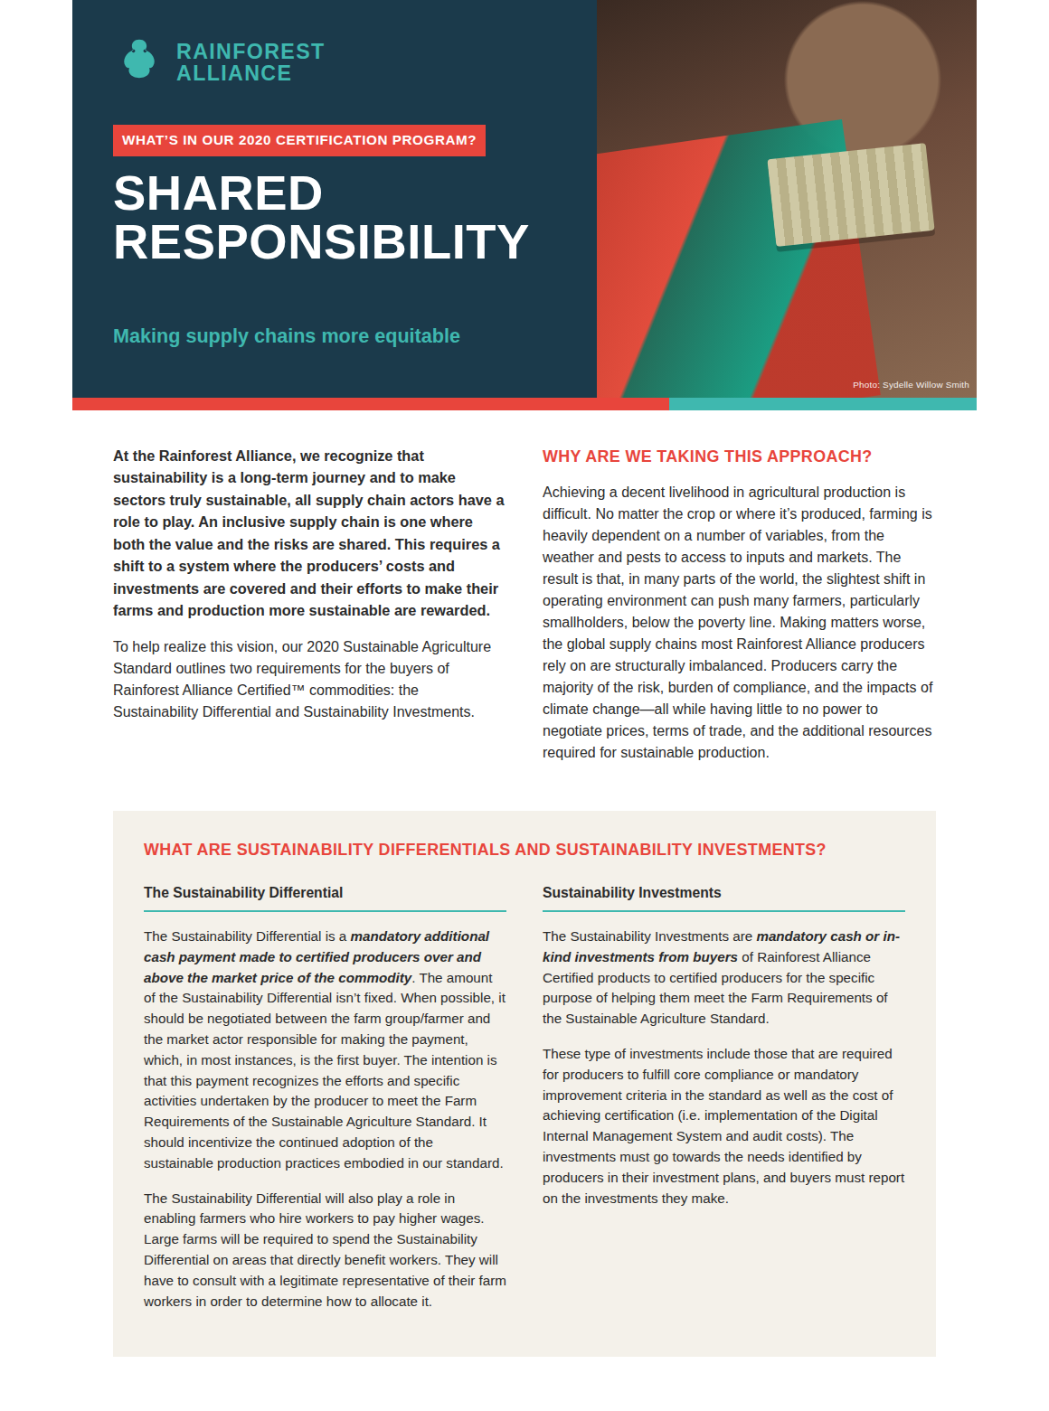RAINFOREST
ALLIANCE
WHAT’S IN OUR 2020 CERTIFICATION PROGRAM?
Shared Responsibility
Making supply chains more equitable
Photo: Sydelle Willow Smith
At the Rainforest Alliance, we recognize that sustainability is a long-term journey and to make sectors truly sustainable, all supply chain actors have a role to play. An inclusive supply chain is one where both the value and the risks are shared. This requires a shift to a system where the producers’ costs and investments are covered and their efforts to make their farms and production more sustainable are rewarded.
To help realize this vision, our 2020 Sustainable Agriculture Standard outlines two requirements for the buyers of Rainforest Alliance Certified™ commodities: the Sustainability Differential and Sustainability Investments.
Why are we taking this approach?
Achieving a decent livelihood in agricultural production is difficult. No matter the crop or where it’s produced, farming is heavily dependent on a number of variables, from the weather and pests to access to inputs and markets. The result is that, in many parts of the world, the slightest shift in operating environment can push many farmers, particularly smallholders, below the poverty line. Making matters worse, the global supply chains most Rainforest Alliance producers rely on are structurally imbalanced. Producers carry the majority of the risk, burden of compliance, and the impacts of climate change—all while having little to no power to negotiate prices, terms of trade, and the additional resources required for sustainable production.
What are sustainability differentials and sustainability investments?
The Sustainability Differential
The Sustainability Differential is a mandatory additional cash payment made to certified producers over and above the market price of the commodity. The amount of the Sustainability Differential isn’t fixed. When possible, it should be negotiated between the farm group/farmer and the market actor responsible for making the payment, which, in most instances, is the first buyer. The intention is that this payment recognizes the efforts and specific activities undertaken by the producer to meet the Farm Requirements of the Sustainable Agriculture Standard. It should incentivize the continued adoption of the sustainable production practices embodied in our standard.
The Sustainability Differential will also play a role in enabling farmers who hire workers to pay higher wages. Large farms will be required to spend the Sustainability Differential on areas that directly benefit workers. They will have to consult with a legitimate representative of their farm workers in order to determine how to allocate it.
Sustainability Investments
The Sustainability Investments are mandatory cash or in-kind investments from buyers of Rainforest Alliance Certified products to certified producers for the specific purpose of helping them meet the Farm Requirements of the Sustainable Agriculture Standard.
These type of investments include those that are required for producers to fulfill core compliance or mandatory improvement criteria in the standard as well as the cost of achieving certification (i.e. implementation of the Digital Internal Management System and audit costs). The investments must go towards the needs identified by producers in their investment plans, and buyers must report on the investments they make.